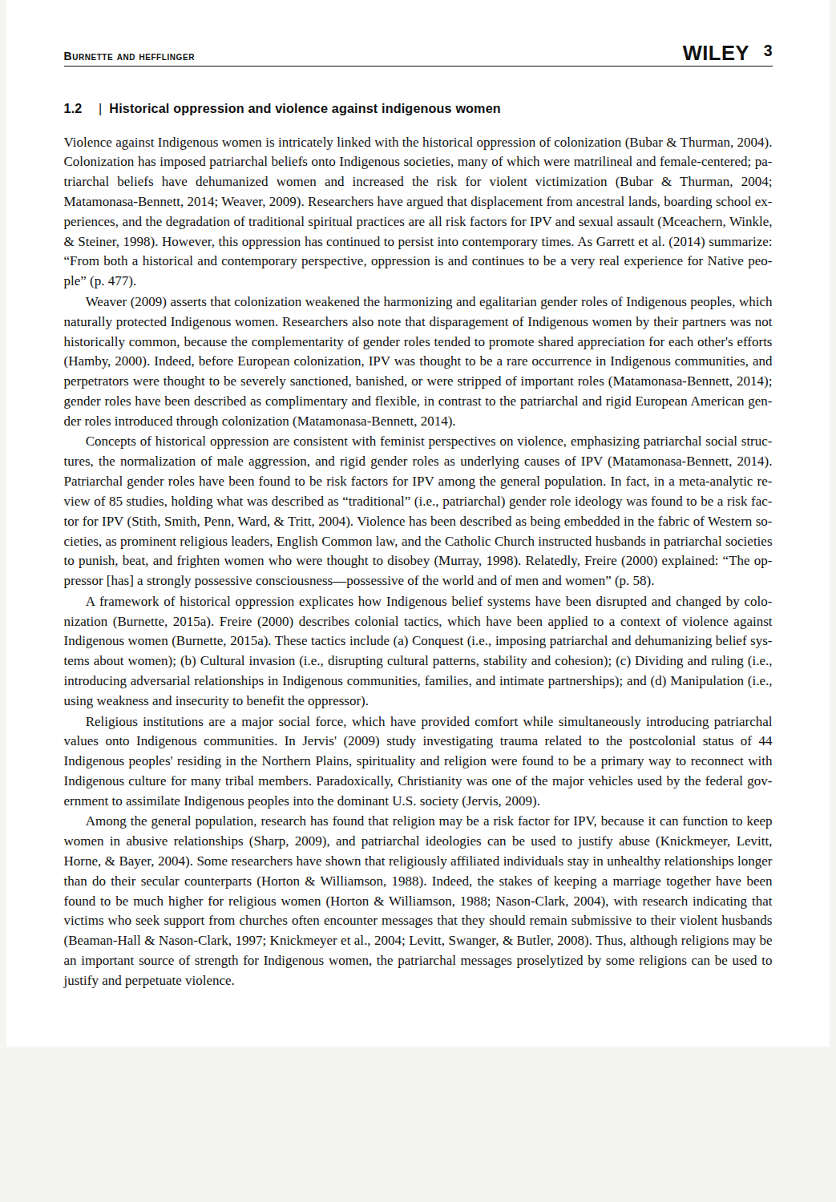Burnette and Hefflinger
WILEY
3
1.2|Historical oppression and violence against indigenous women
Violence against Indigenous women is intricately linked with the historical oppression of colonization (Bubar & Thurman, 2004). Colonization has imposed patriarchal beliefs onto Indigenous societies, many of which were matrilineal and female-centered; patriarchal beliefs have dehumanized women and increased the risk for violent victimization (Bubar & Thurman, 2004; Matamonasa-Bennett, 2014; Weaver, 2009). Researchers have argued that displacement from ancestral lands, boarding school experiences, and the degradation of traditional spiritual practices are all risk factors for IPV and sexual assault (Mceachern, Winkle, & Steiner, 1998). However, this oppression has continued to persist into contemporary times. As Garrett et al. (2014) summarize: “From both a historical and contemporary perspective, oppression is and continues to be a very real experience for Native people” (p. 477).
Weaver (2009) asserts that colonization weakened the harmonizing and egalitarian gender roles of Indigenous peoples, which naturally protected Indigenous women. Researchers also note that disparagement of Indigenous women by their partners was not historically common, because the complementarity of gender roles tended to promote shared appreciation for each other's efforts (Hamby, 2000). Indeed, before European colonization, IPV was thought to be a rare occurrence in Indigenous communities, and perpetrators were thought to be severely sanctioned, banished, or were stripped of important roles (Matamonasa-Bennett, 2014); gender roles have been described as complimentary and flexible, in contrast to the patriarchal and rigid European American gender roles introduced through colonization (Matamonasa-Bennett, 2014).
Concepts of historical oppression are consistent with feminist perspectives on violence, emphasizing patriarchal social structures, the normalization of male aggression, and rigid gender roles as underlying causes of IPV (Matamonasa-Bennett, 2014). Patriarchal gender roles have been found to be risk factors for IPV among the general population. In fact, in a meta-analytic review of 85 studies, holding what was described as “traditional” (i.e., patriarchal) gender role ideology was found to be a risk factor for IPV (Stith, Smith, Penn, Ward, & Tritt, 2004). Violence has been described as being embedded in the fabric of Western societies, as prominent religious leaders, English Common law, and the Catholic Church instructed husbands in patriarchal societies to punish, beat, and frighten women who were thought to disobey (Murray, 1998). Relatedly, Freire (2000) explained: “The oppressor [has] a strongly possessive consciousness—possessive of the world and of men and women” (p. 58).
A framework of historical oppression explicates how Indigenous belief systems have been disrupted and changed by colonization (Burnette, 2015a). Freire (2000) describes colonial tactics, which have been applied to a context of violence against Indigenous women (Burnette, 2015a). These tactics include (a) Conquest (i.e., imposing patriarchal and dehumanizing belief systems about women); (b) Cultural invasion (i.e., disrupting cultural patterns, stability and cohesion); (c) Dividing and ruling (i.e., introducing adversarial relationships in Indigenous communities, families, and intimate partnerships); and (d) Manipulation (i.e., using weakness and insecurity to benefit the oppressor).
Religious institutions are a major social force, which have provided comfort while simultaneously introducing patriarchal values onto Indigenous communities. In Jervis' (2009) study investigating trauma related to the postcolonial status of 44 Indigenous peoples' residing in the Northern Plains, spirituality and religion were found to be a primary way to reconnect with Indigenous culture for many tribal members. Paradoxically, Christianity was one of the major vehicles used by the federal government to assimilate Indigenous peoples into the dominant U.S. society (Jervis, 2009).
Among the general population, research has found that religion may be a risk factor for IPV, because it can function to keep women in abusive relationships (Sharp, 2009), and patriarchal ideologies can be used to justify abuse (Knickmeyer, Levitt, Horne, & Bayer, 2004). Some researchers have shown that religiously affiliated individuals stay in unhealthy relationships longer than do their secular counterparts (Horton & Williamson, 1988). Indeed, the stakes of keeping a marriage together have been found to be much higher for religious women (Horton & Williamson, 1988; Nason-Clark, 2004), with research indicating that victims who seek support from churches often encounter messages that they should remain submissive to their violent husbands (Beaman-Hall & Nason-Clark, 1997; Knickmeyer et al., 2004; Levitt, Swanger, & Butler, 2008). Thus, although religions may be an important source of strength for Indigenous women, the patriarchal messages proselytized by some religions can be used to justify and perpetuate violence.